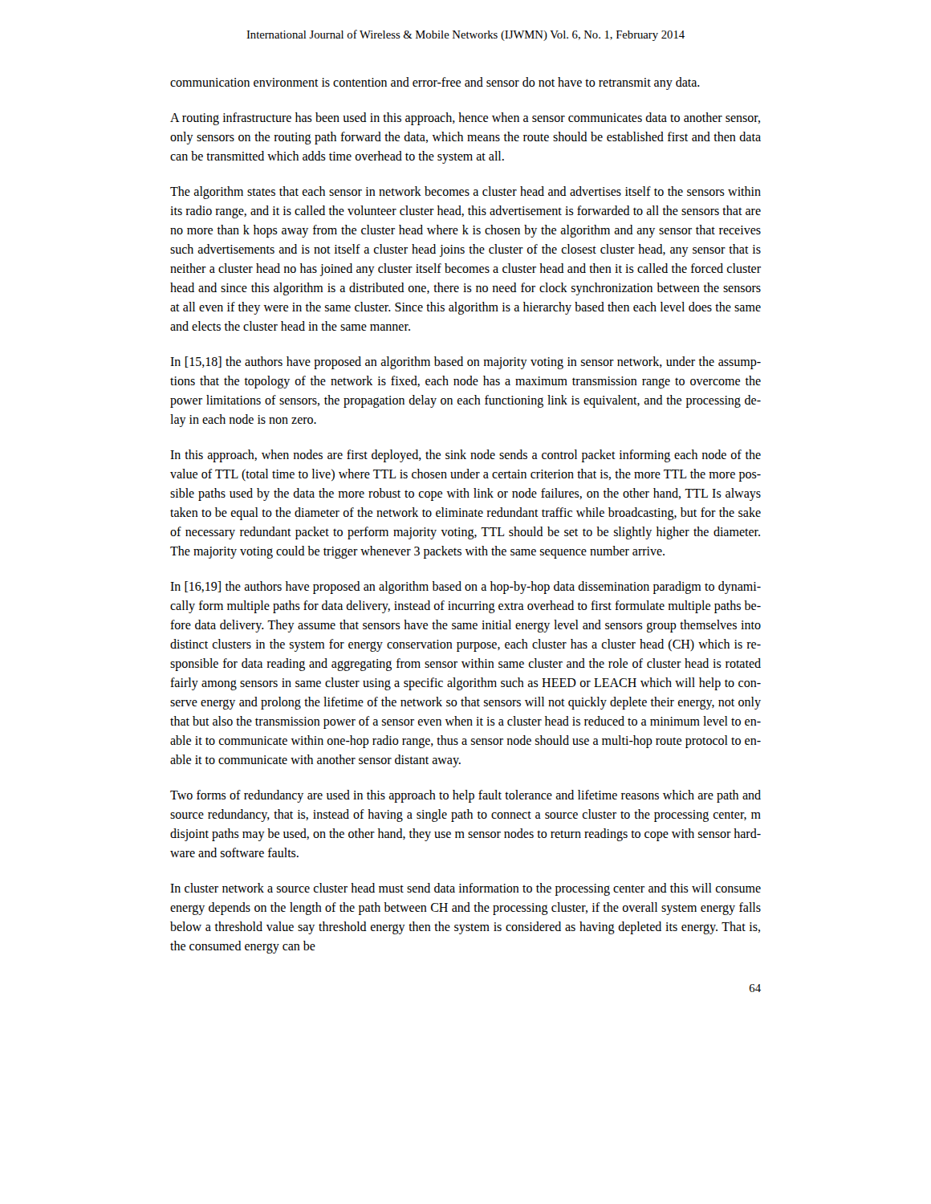International Journal of Wireless & Mobile Networks (IJWMN) Vol. 6, No. 1, February 2014
communication environment is contention and error-free and sensor do not have to retransmit any data.
A routing infrastructure has been used in this approach, hence when a sensor communicates data to another sensor, only sensors on the routing path forward the data, which means the route should be established first and then data can be transmitted which adds time overhead to the system at all.
The algorithm states that each sensor in network becomes a cluster head and advertises itself to the sensors within its radio range, and it is called the volunteer cluster head, this advertisement is forwarded to all the sensors that are no more than k hops away from the cluster head where k is chosen by the algorithm and any sensor that receives such advertisements and is not itself a cluster head joins the cluster of the closest cluster head, any sensor that is neither a cluster head no has joined any cluster itself becomes a cluster head and then it is called the forced cluster head and since this algorithm is a distributed one, there is no need for clock synchronization between the sensors at all even if they were in the same cluster. Since this algorithm is a hierarchy based then each level does the same and elects the cluster head in the same manner.
In [15,18] the authors have proposed an algorithm based on majority voting in sensor network, under the assumptions that the topology of the network is fixed, each node has a maximum transmission range to overcome the power limitations of sensors, the propagation delay on each functioning link is equivalent, and the processing delay in each node is non zero.
In this approach, when nodes are first deployed, the sink node sends a control packet informing each node of the value of TTL (total time to live) where TTL is chosen under a certain criterion that is, the more TTL the more possible paths used by the data the more robust to cope with link or node failures, on the other hand, TTL Is always taken to be equal to the diameter of the network to eliminate redundant traffic while broadcasting, but for the sake of necessary redundant packet to perform majority voting, TTL should be set to be slightly higher the diameter. The majority voting could be trigger whenever 3 packets with the same sequence number arrive.
In [16,19] the authors have proposed an algorithm based on a hop-by-hop data dissemination paradigm to dynamically form multiple paths for data delivery, instead of incurring extra overhead to first formulate multiple paths before data delivery. They assume that sensors have the same initial energy level and sensors group themselves into distinct clusters in the system for energy conservation purpose, each cluster has a cluster head (CH) which is responsible for data reading and aggregating from sensor within same cluster and the role of cluster head is rotated fairly among sensors in same cluster using a specific algorithm such as HEED or LEACH which will help to conserve energy and prolong the lifetime of the network so that sensors will not quickly deplete their energy, not only that but also the transmission power of a sensor even when it is a cluster head is reduced to a minimum level to enable it to communicate within one-hop radio range, thus a sensor node should use a multi-hop route protocol to enable it to communicate with another sensor distant away.
Two forms of redundancy are used in this approach to help fault tolerance and lifetime reasons which are path and source redundancy, that is, instead of having a single path to connect a source cluster to the processing center, m disjoint paths may be used, on the other hand, they use m sensor nodes to return readings to cope with sensor hardware and software faults.
In cluster network a source cluster head must send data information to the processing center and this will consume energy depends on the length of the path between CH and the processing cluster, if the overall system energy falls below a threshold value say threshold energy then the system is considered as having depleted its energy. That is, the consumed energy can be
64